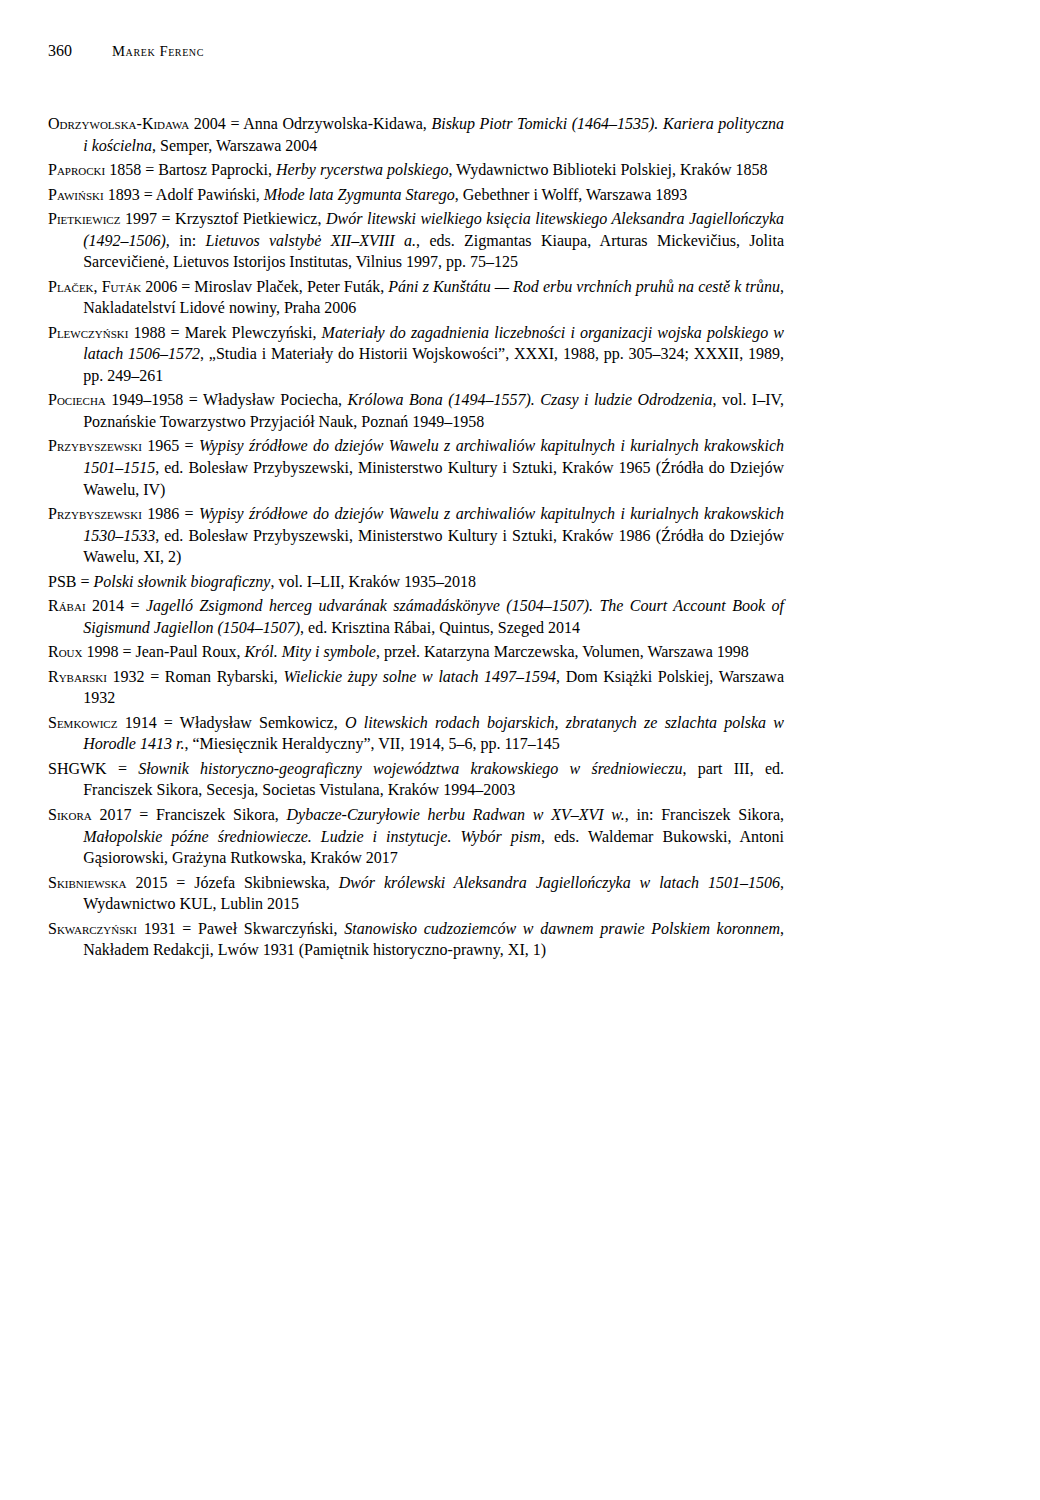360 Marek Ferenc
Odrzywolska-Kidawa 2004 = Anna Odrzywolska-Kidawa, Biskup Piotr Tomicki (1464–1535). Kariera polityczna i kościelna, Semper, Warszawa 2004
Paprocki 1858 = Bartosz Paprocki, Herby rycerstwa polskiego, Wydawnictwo Biblioteki Polskiej, Kraków 1858
Pawiński 1893 = Adolf Pawiński, Młode lata Zygmunta Starego, Gebethner i Wolff, Warszawa 1893
Pietkiewicz 1997 = Krzysztof Pietkiewicz, Dwór litewski wielkiego księcia litewskiego Aleksandra Jagiellończyka (1492–1506), in: Lietuvos valstybė XII–XVIII a., eds. Zigmantas Kiaupa, Arturas Mickevičius, Jolita Sarcevičienė, Lietuvos Istorijos Institutas, Vilnius 1997, pp. 75–125
Plaček, Futák 2006 = Miroslav Plaček, Peter Futák, Páni z Kunštátu — Rod erbu vrchních pruhů na cestě k trůnu, Nakladatelství Lidové nowiny, Praha 2006
Plewczyński 1988 = Marek Plewczyński, Materiały do zagadnienia liczebności i organizacji wojska polskiego w latach 1506–1572, „Studia i Materiały do Historii Wojskowości”, XXXI, 1988, pp. 305–324; XXXII, 1989, pp. 249–261
Pociecha 1949–1958 = Władysław Pociecha, Królowa Bona (1494–1557). Czasy i ludzie Odrodzenia, vol. I–IV, Poznańskie Towarzystwo Przyjaciół Nauk, Poznań 1949–1958
Przybyszewski 1965 = Wypisy źródłowe do dziejów Wawelu z archiwaliów kapitulnych i kurialnych krakowskich 1501–1515, ed. Bolesław Przybyszewski, Ministerstwo Kultury i Sztuki, Kraków 1965 (Źródła do Dziejów Wawelu, IV)
Przybyszewski 1986 = Wypisy źródłowe do dziejów Wawelu z archiwaliów kapitulnych i kurialnych krakowskich 1530–1533, ed. Bolesław Przybyszewski, Ministerstwo Kultury i Sztuki, Kraków 1986 (Źródła do Dziejów Wawelu, XI, 2)
PSB = Polski słownik biograficzny, vol. I–LII, Kraków 1935–2018
Rábai 2014 = Jagelló Zsigmond herceg udvarának számadáskönyve (1504–1507). The Court Account Book of Sigismund Jagiellon (1504–1507), ed. Krisztina Rábai, Quintus, Szeged 2014
Roux 1998 = Jean-Paul Roux, Król. Mity i symbole, przeł. Katarzyna Marczewska, Volumen, Warszawa 1998
Rybarski 1932 = Roman Rybarski, Wielickie żupy solne w latach 1497–1594, Dom Książki Polskiej, Warszawa 1932
Semkowicz 1914 = Władysław Semkowicz, O litewskich rodach bojarskich, zbratanych ze szlachta polska w Horodle 1413 r., “Miesięcznik Heraldyczny”, VII, 1914, 5–6, pp. 117–145
SHGWK = Słownik historyczno-geograficzny województwa krakowskiego w średniowieczu, part III, ed. Franciszek Sikora, Secesja, Societas Vistulana, Kraków 1994–2003
Sikora 2017 = Franciszek Sikora, Dybacze-Czuryłowie herbu Radwan w XV–XVI w., in: Franciszek Sikora, Małopolskie późne średniowiecze. Ludzie i instytucje. Wybór pism, eds. Waldemar Bukowski, Antoni Gąsiorowski, Grażyna Rutkowska, Kraków 2017
Skibniewska 2015 = Józefa Skibniewska, Dwór królewski Aleksandra Jagiellończyka w latach 1501–1506, Wydawnictwo KUL, Lublin 2015
Skwarczyński 1931 = Paweł Skwarczyński, Stanowisko cudzoziemców w dawnem prawie Polskiem koronnem, Nakładem Redakcji, Lwów 1931 (Pamiętnik historyczno-prawny, XI, 1)